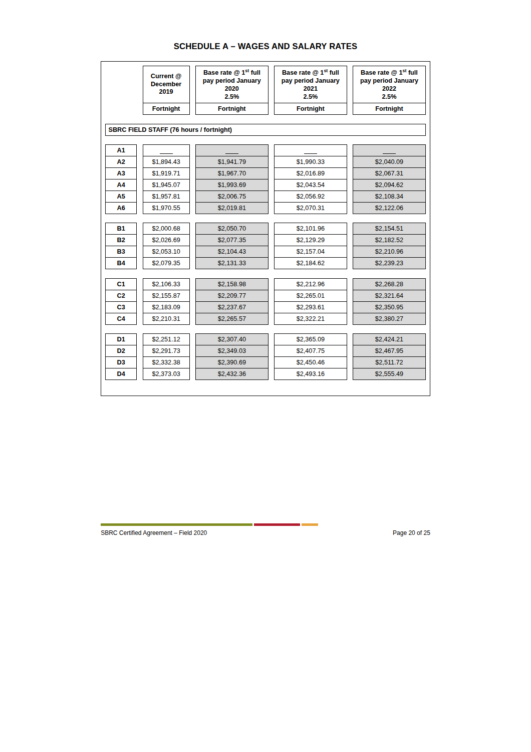SCHEDULE A – WAGES AND SALARY RATES
| | | Current @ December 2019 | | Base rate @ 1 st full pay period January 2020 2.5% | | Base rate @ 1 st full pay period January 2021 2.5% | | Base rate @ 1 st full pay period January 2022 2.5% |
| | | Fortnight | | Fortnight | | Fortnight | | Fortnight |
| SBRC FIELD STAFF (76 hours / fortnight) |
| A1 | | | | | | | | |
| A2 | | $1,894.43 | | $1,941.79 | | $1,990.33 | | $2,040.09 |
| A3 | | $1,919.71 | | $1,967.70 | | $2,016.89 | | $2,067.31 |
| A4 | | $1,945.07 | | $1,993.69 | | $2,043.54 | | $2,094.62 |
| A5 | | $1,957.81 | | $2,006.75 | | $2,056.92 | | $2,108.34 |
| A6 | | $1,970.55 | | $2,019.81 | | $2,070.31 | | $2,122.06 |
| B1 | | $2,000.68 | | $2,050.70 | | $2,101.96 | | $2,154.51 |
| B2 | | $2,026.69 | | $2,077.35 | | $2,129.29 | | $2,182.52 |
| B3 | | $2,053.10 | | $2,104.43 | | $2,157.04 | | $2,210.96 |
| B4 | | $2,079.35 | | $2,131.33 | | $2,184.62 | | $2,239.23 |
| C1 | | $2,106.33 | | $2,158.98 | | $2,212.96 | | $2,268.28 |
| C2 | | $2,155.87 | | $2,209.77 | | $2,265.01 | | $2,321.64 |
| C3 | | $2,183.09 | | $2,237.67 | | $2,293.61 | | $2,350.95 |
| C4 | | $2,210.31 | | $2,265.57 | | $2,322.21 | | $2,380.27 |
| D1 | | $2,251.12 | | $2,307.40 | | $2,365.09 | | $2,424.21 |
| D2 | | $2,291.73 | | $2,349.03 | | $2,407.75 | | $2,467.95 |
| D3 | | $2,332.38 | | $2,390.69 | | $2,450.46 | | $2,511.72 |
| D4 | | $2,373.03 | | $2,432.36 | | $2,493.16 | | $2,555.49 |
SBRC Certified Agreement – Field 2020 Page 20 of 25